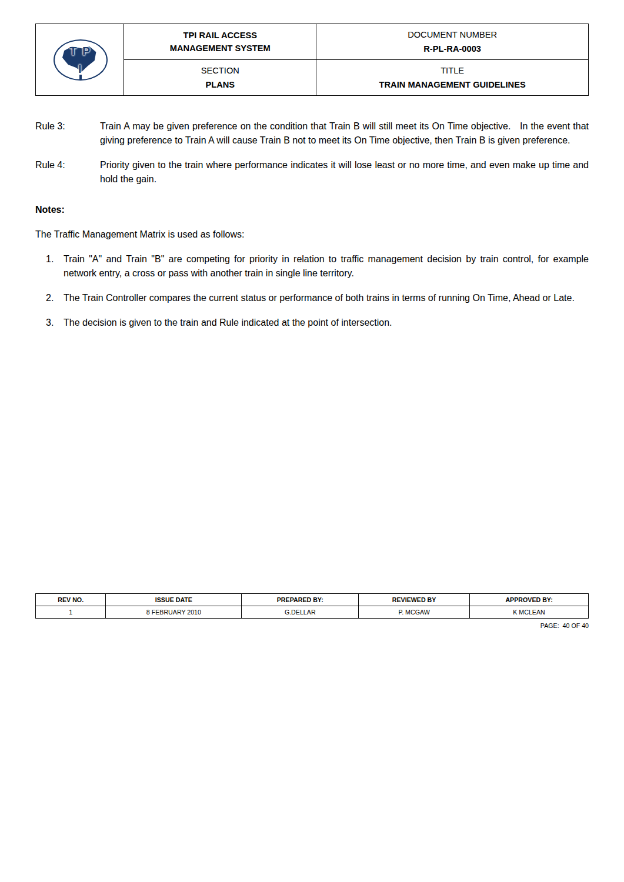| T P I | TPI RAIL ACCESS MANAGEMENT SYSTEM | DOCUMENT NUMBER R-PL-RA-0003 |
| SECTION PLANS | TITLE TRAIN MANAGEMENT GUIDELINES |
| Rule 3: | Train A may be given preference on the condition that Train B will still meet its On Time objective. In the event that giving preference to Train A will cause Train B not to meet its On Time objective, then Train B is given preference. |
| Rule 4: | Priority given to the train where performance indicates it will lose least or no more time, and even make up time and hold the gain. |
Notes:
The Traffic Management Matrix is used as follows:
Train "A" and Train "B" are competing for priority in relation to traffic management decision by train control, for example network entry, a cross or pass with another train in single line territory.
The Train Controller compares the current status or performance of both trains in terms of running On Time, Ahead or Late.
The decision is given to the train and Rule indicated at the point of intersection.
| REV NO. | ISSUE DATE | PREPARED BY: | REVIEWED BY | APPROVED BY: |
| --- | --- | --- | --- | --- |
| 1 | 8 FEBRUARY 2010 | G.DELLAR | P. MCGAW | K MCLEAN |
PAGE: 40 OF 40